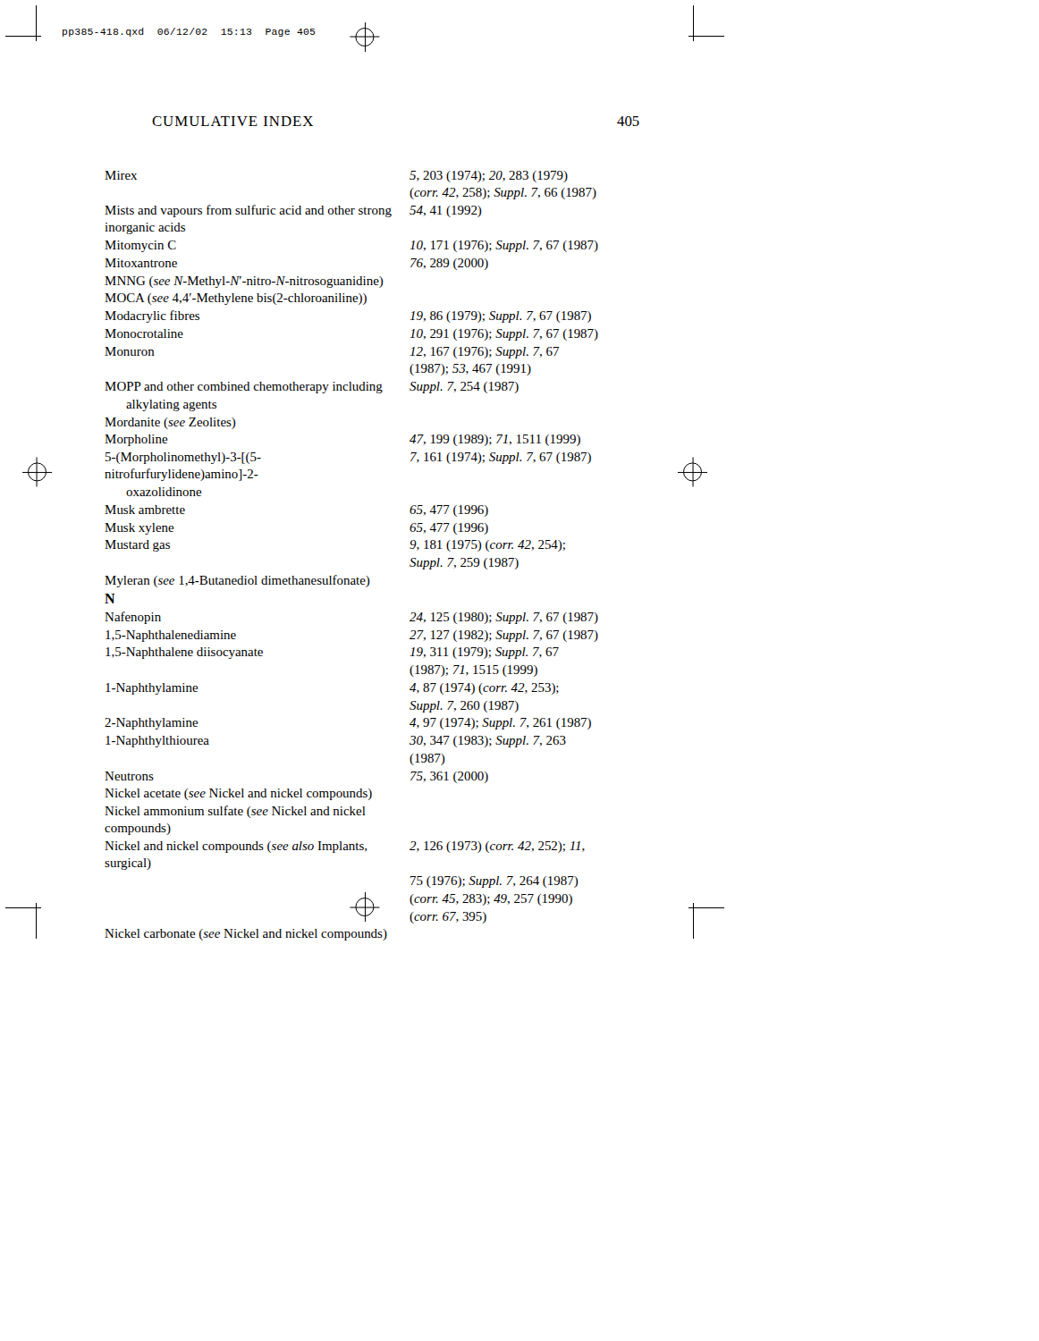pp385-418.qxd 06/12/02 15:13 Page 405
CUMULATIVE INDEX 405
| Mirex | 5 , 203 (1974); 20 , 283 (1979) |
| | ( corr. 42 , 258); Suppl. 7 , 66 (1987) |
| Mists and vapours from sulfuric acid and other strong inorganic acids | 54 , 41 (1992) |
| Mitomycin C | 10 , 171 (1976); Suppl. 7 , 67 (1987) |
| Mitoxantrone | 76 , 289 (2000) |
| MNNG ( see N -Methyl- N ′-nitro- N -nitrosoguanidine) | |
| MOCA ( see 4,4′-Methylene bis(2-chloroaniline)) | |
| Modacrylic fibres | 19 , 86 (1979); Suppl. 7 , 67 (1987) |
| Monocrotaline | 10 , 291 (1976); Suppl. 7 , 67 (1987) |
| Monuron | 12 , 167 (1976); Suppl. 7 , 67 |
| | (1987); 53 , 467 (1991) |
| MOPP and other combined chemotherapy including | Suppl. 7 , 254 (1987) |
| alkylating agents | |
| Mordanite ( see Zeolites) | |
| Morpholine | 47 , 199 (1989); 71 , 1511 (1999) |
| 5-(Morpholinomethyl)-3-[(5-nitrofurfurylidene)amino]-2- | 7 , 161 (1974); Suppl. 7 , 67 (1987) |
| oxazolidinone | |
| Musk ambrette | 65 , 477 (1996) |
| Musk xylene | 65 , 477 (1996) |
| Mustard gas | 9 , 181 (1975) ( corr. 42 , 254); |
| | Suppl. 7 , 259 (1987) |
| Myleran ( see 1,4-Butanediol dimethanesulfonate) | |
| N |
| Nafenopin | 24 , 125 (1980); Suppl. 7 , 67 (1987) |
| 1,5-Naphthalenediamine | 27 , 127 (1982); Suppl. 7 , 67 (1987) |
| 1,5-Naphthalene diisocyanate | 19 , 311 (1979); Suppl. 7 , 67 |
| | (1987); 71 , 1515 (1999) |
| 1-Naphthylamine | 4 , 87 (1974) ( corr. 42 , 253); |
| | Suppl. 7 , 260 (1987) |
| 2-Naphthylamine | 4 , 97 (1974); Suppl. 7 , 261 (1987) |
| 1-Naphthylthiourea | 30 , 347 (1983); Suppl. 7 , 263 |
| | (1987) |
| Neutrons | 75 , 361 (2000) |
| Nickel acetate ( see Nickel and nickel compounds) | |
| Nickel ammonium sulfate ( see Nickel and nickel compounds) | |
| Nickel and nickel compounds ( see also Implants, surgical) | 2 , 126 (1973) ( corr. 42 , 252); 11 , |
| | 75 (1976); Suppl. 7 , 264 (1987) |
| | ( corr. 45 , 283); 49 , 257 (1990) |
| | ( corr. 67 , 395) |
| Nickel carbonate ( see Nickel and nickel compounds) | |
| Nickel carbonyl ( see Nickel and nickel compounds) | |
| Nickel chloride ( see Nickel and nickel compounds) | |
| Nickel-gallium alloy ( see Nickel and nickel compounds) | |
| Nickel hydroxide ( see Nickel and nickel compounds) | |
| Nickelocene ( see Nickel and nickel compounds) | |
| Nickel oxide ( see Nickel and nickel compounds) | |
| Nickel subsulfide ( see Nickel and nickel compounds) | |
| Nickel sulfate ( see Nickel and nickel compounds) | |
| Niridazole | 13 , 123 (1977); Suppl. 7 , 67 (1987) |
| Nithiazide | 31 , 179 (1983); Suppl. 7 , 67 (1987) |
| Nitrilotriacetic acid and its salts | 48 , 181 (1990); 73 , 385 (1999) |